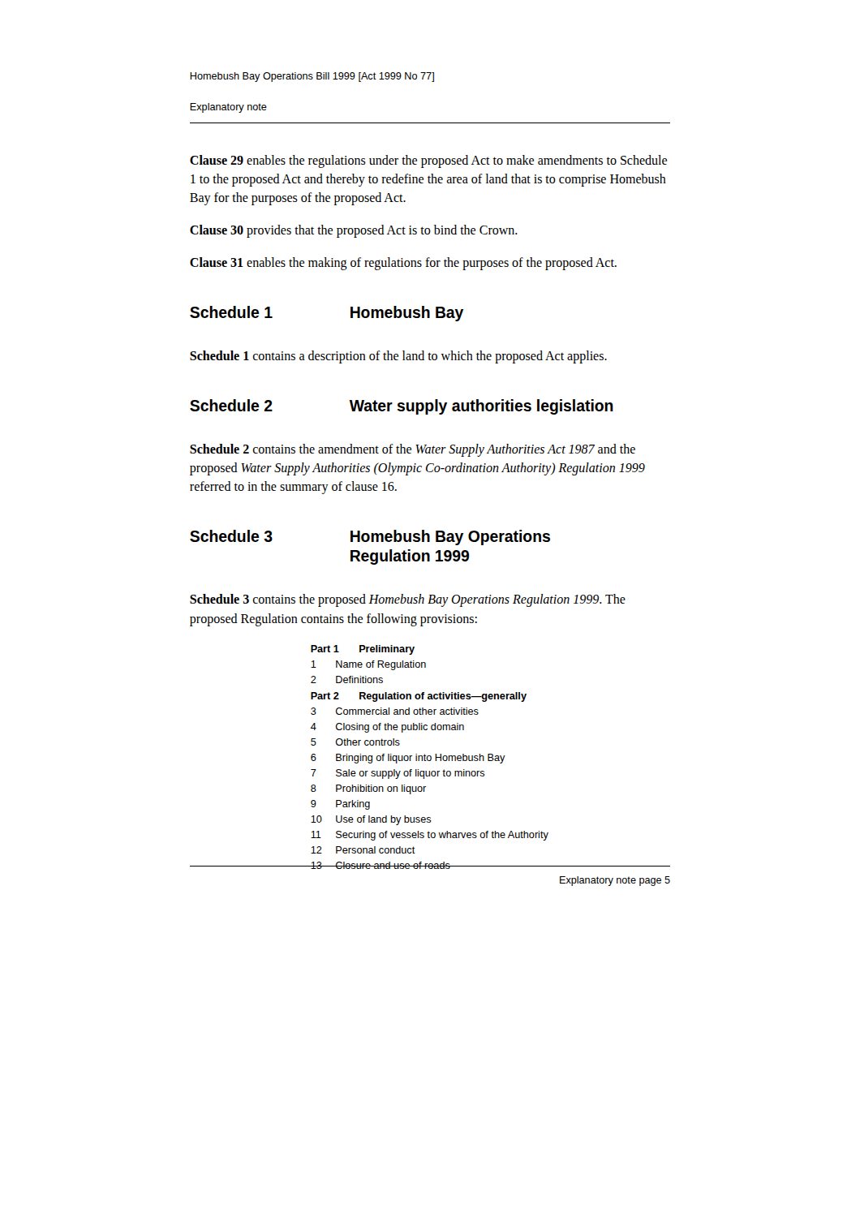Homebush Bay Operations Bill 1999 [Act 1999 No 77]
Explanatory note
Clause 29 enables the regulations under the proposed Act to make amendments to Schedule 1 to the proposed Act and thereby to redefine the area of land that is to comprise Homebush Bay for the purposes of the proposed Act.
Clause 30 provides that the proposed Act is to bind the Crown.
Clause 31 enables the making of regulations for the purposes of the proposed Act.
Schedule 1 Homebush Bay
Schedule 1 contains a description of the land to which the proposed Act applies.
Schedule 2 Water supply authorities legislation
Schedule 2 contains the amendment of the Water Supply Authorities Act 1987 and the proposed Water Supply Authorities (Olympic Co-ordination Authority) Regulation 1999 referred to in the summary of clause 16.
Schedule 3 Homebush Bay Operations Regulation 1999
Schedule 3 contains the proposed Homebush Bay Operations Regulation 1999. The proposed Regulation contains the following provisions:
Part 1 Preliminary
1 Name of Regulation
2 Definitions
Part 2 Regulation of activities—generally
3 Commercial and other activities
4 Closing of the public domain
5 Other controls
6 Bringing of liquor into Homebush Bay
7 Sale or supply of liquor to minors
8 Prohibition on liquor
9 Parking
10 Use of land by buses
11 Securing of vessels to wharves of the Authority
12 Personal conduct
13 Closure and use of roads
Explanatory note page 5